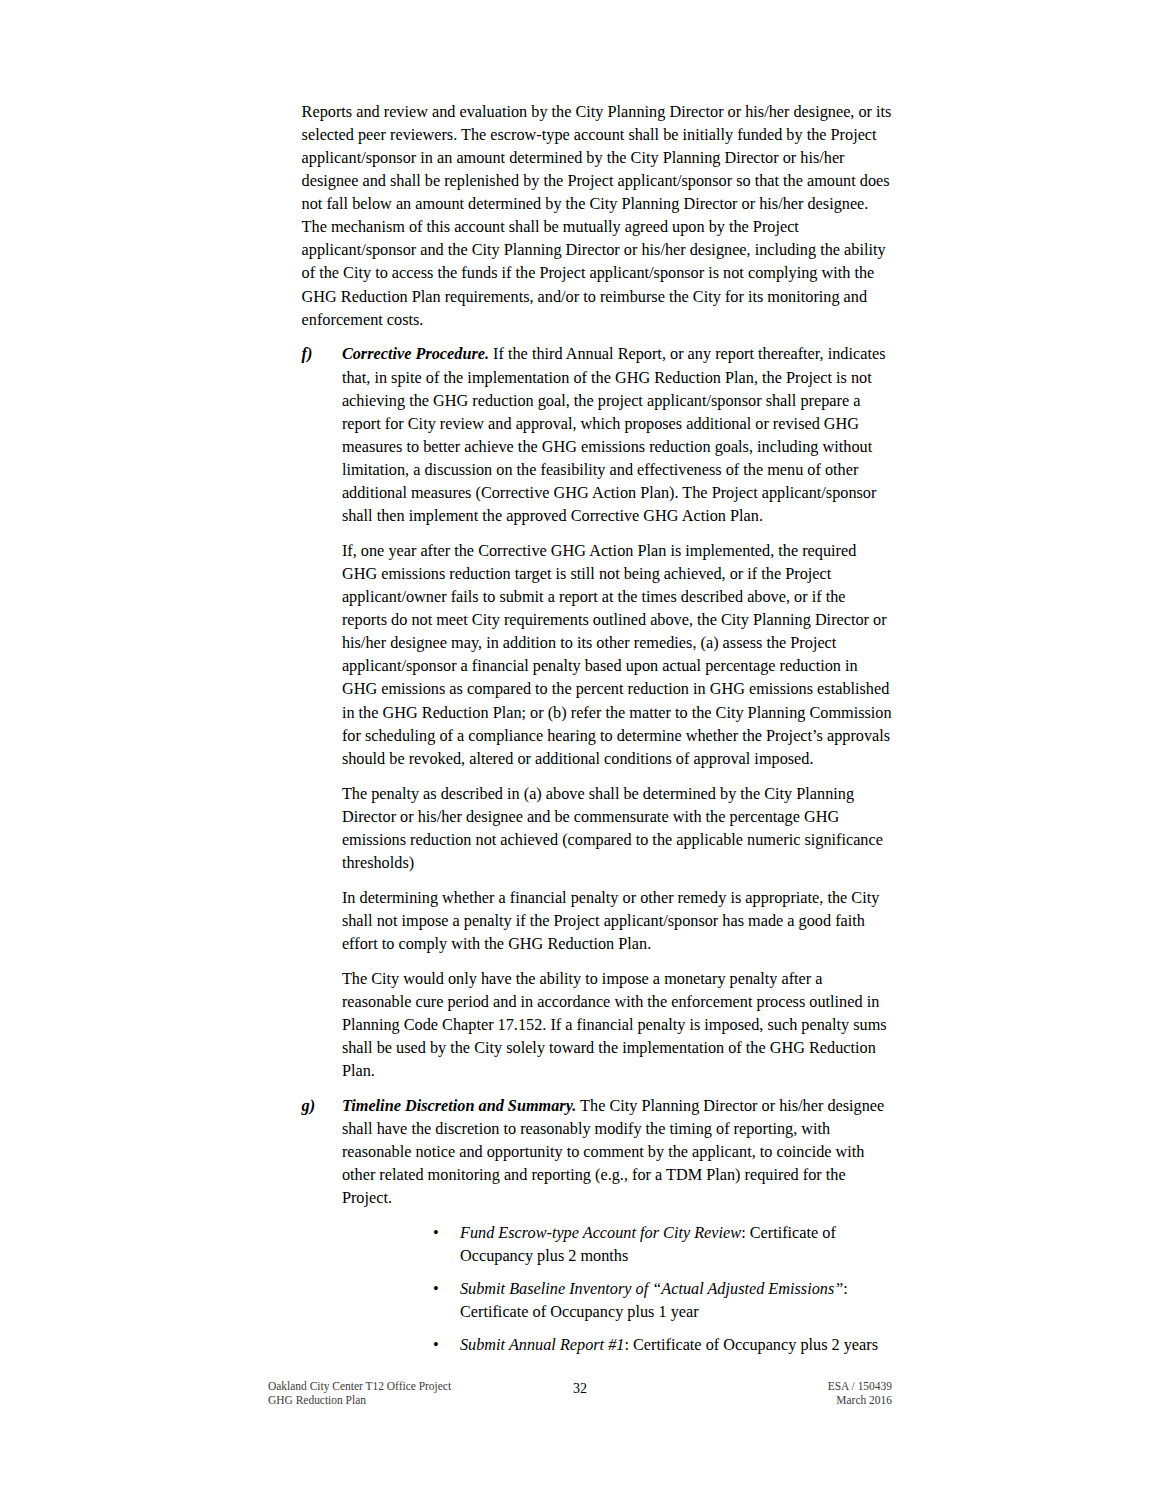Reports and review and evaluation by the City Planning Director or his/her designee, or its selected peer reviewers. The escrow-type account shall be initially funded by the Project applicant/sponsor in an amount determined by the City Planning Director or his/her designee and shall be replenished by the Project applicant/sponsor so that the amount does not fall below an amount determined by the City Planning Director or his/her designee. The mechanism of this account shall be mutually agreed upon by the Project applicant/sponsor and the City Planning Director or his/her designee, including the ability of the City to access the funds if the Project applicant/sponsor is not complying with the GHG Reduction Plan requirements, and/or to reimburse the City for its monitoring and enforcement costs.
f)
Corrective Procedure. If the third Annual Report, or any report thereafter, indicates that, in spite of the implementation of the GHG Reduction Plan, the Project is not achieving the GHG reduction goal, the project applicant/sponsor shall prepare a report for City review and approval, which proposes additional or revised GHG measures to better achieve the GHG emissions reduction goals, including without limitation, a discussion on the feasibility and effectiveness of the menu of other additional measures (Corrective GHG Action Plan). The Project applicant/sponsor shall then implement the approved Corrective GHG Action Plan.
If, one year after the Corrective GHG Action Plan is implemented, the required GHG emissions reduction target is still not being achieved, or if the Project applicant/owner fails to submit a report at the times described above, or if the reports do not meet City requirements outlined above, the City Planning Director or his/her designee may, in addition to its other remedies, (a) assess the Project applicant/sponsor a financial penalty based upon actual percentage reduction in GHG emissions as compared to the percent reduction in GHG emissions established in the GHG Reduction Plan; or (b) refer the matter to the City Planning Commission for scheduling of a compliance hearing to determine whether the Project’s approvals should be revoked, altered or additional conditions of approval imposed.
The penalty as described in (a) above shall be determined by the City Planning Director or his/her designee and be commensurate with the percentage GHG emissions reduction not achieved (compared to the applicable numeric significance thresholds)
In determining whether a financial penalty or other remedy is appropriate, the City shall not impose a penalty if the Project applicant/sponsor has made a good faith effort to comply with the GHG Reduction Plan.
The City would only have the ability to impose a monetary penalty after a reasonable cure period and in accordance with the enforcement process outlined in Planning Code Chapter 17.152. If a financial penalty is imposed, such penalty sums shall be used by the City solely toward the implementation of the GHG Reduction Plan.
g)
Timeline Discretion and Summary. The City Planning Director or his/her designee shall have the discretion to reasonably modify the timing of reporting, with reasonable notice and opportunity to comment by the applicant, to coincide with other related monitoring and reporting (e.g., for a TDM Plan) required for the Project.
Fund Escrow-type Account for City Review: Certificate of Occupancy plus 2 months
Submit Baseline Inventory of “Actual Adjusted Emissions”: Certificate of Occupancy plus 1 year
Submit Annual Report #1: Certificate of Occupancy plus 2 years
Oakland City Center T12 Office Project
GHG Reduction Plan
32
ESA / 150439
March 2016